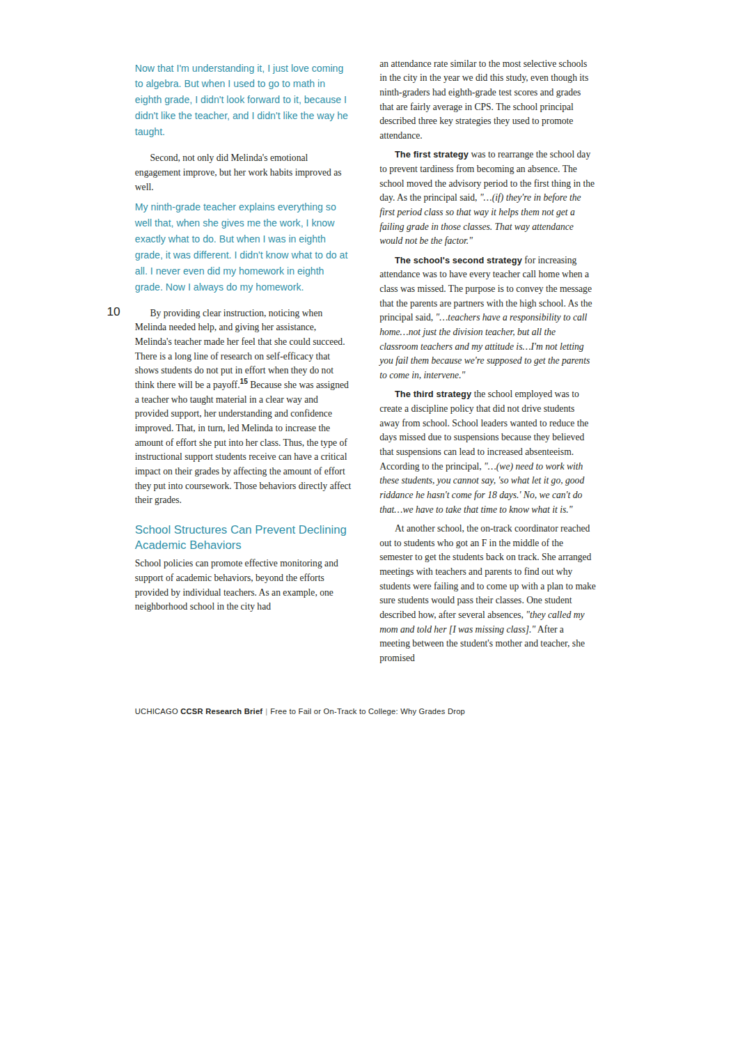10
Now that I'm understanding it, I just love coming to algebra. But when I used to go to math in eighth grade, I didn't look forward to it, because I didn't like the teacher, and I didn't like the way he taught.
Second, not only did Melinda's emotional engagement improve, but her work habits improved as well.
My ninth-grade teacher explains everything so well that, when she gives me the work, I know exactly what to do. But when I was in eighth grade, it was different. I didn't know what to do at all. I never even did my homework in eighth grade. Now I always do my homework.
By providing clear instruction, noticing when Melinda needed help, and giving her assistance, Melinda's teacher made her feel that she could succeed. There is a long line of research on self-efficacy that shows students do not put in effort when they do not think there will be a payoff.15 Because she was assigned a teacher who taught material in a clear way and provided support, her understanding and confidence improved. That, in turn, led Melinda to increase the amount of effort she put into her class. Thus, the type of instructional support students receive can have a critical impact on their grades by affecting the amount of effort they put into coursework. Those behaviors directly affect their grades.
School Structures Can Prevent Declining Academic Behaviors
School policies can promote effective monitoring and support of academic behaviors, beyond the efforts provided by individual teachers. As an example, one neighborhood school in the city had
an attendance rate similar to the most selective schools in the city in the year we did this study, even though its ninth-graders had eighth-grade test scores and grades that are fairly average in CPS. The school principal described three key strategies they used to promote attendance.
The first strategy was to rearrange the school day to prevent tardiness from becoming an absence. The school moved the advisory period to the first thing in the day. As the principal said, "…(if) they're in before the first period class so that way it helps them not get a failing grade in those classes. That way attendance would not be the factor."
The school's second strategy for increasing attendance was to have every teacher call home when a class was missed. The purpose is to convey the message that the parents are partners with the high school. As the principal said, "…teachers have a responsibility to call home…not just the division teacher, but all the classroom teachers and my attitude is…I'm not letting you fail them because we're supposed to get the parents to come in, intervene."
The third strategy the school employed was to create a discipline policy that did not drive students away from school. School leaders wanted to reduce the days missed due to suspensions because they believed that suspensions can lead to increased absenteeism. According to the principal, "…(we) need to work with these students, you cannot say, 'so what let it go, good riddance he hasn't come for 18 days.' No, we can't do that…we have to take that time to know what it is."
At another school, the on-track coordinator reached out to students who got an F in the middle of the semester to get the students back on track. She arranged meetings with teachers and parents to find out why students were failing and to come up with a plan to make sure students would pass their classes. One student described how, after several absences, "they called my mom and told her [I was missing class]." After a meeting between the student's mother and teacher, she promised
UCHICAGO CCSR Research Brief|Free to Fail or On-Track to College: Why Grades Drop